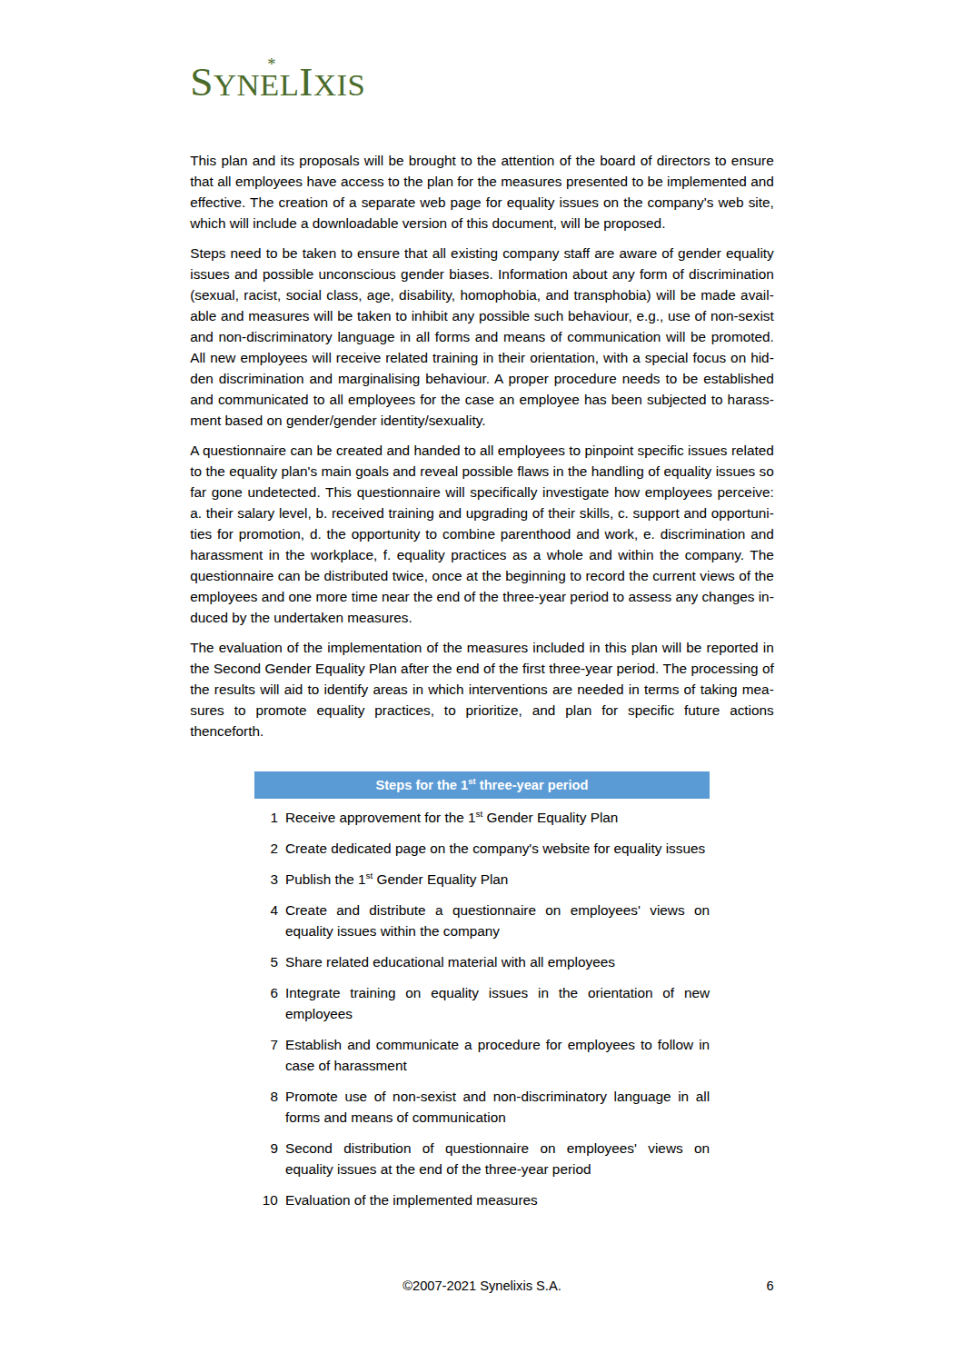*SYNELIXIS
This plan and its proposals will be brought to the attention of the board of directors to ensure that all employees have access to the plan for the measures presented to be implemented and effective. The creation of a separate web page for equality issues on the company's web site, which will include a downloadable version of this document, will be proposed.
Steps need to be taken to ensure that all existing company staff are aware of gender equality issues and possible unconscious gender biases. Information about any form of discrimination (sexual, racist, social class, age, disability, homophobia, and transphobia) will be made available and measures will be taken to inhibit any possible such behaviour, e.g., use of non-sexist and non-discriminatory language in all forms and means of communication will be promoted. All new employees will receive related training in their orientation, with a special focus on hidden discrimination and marginalising behaviour. A proper procedure needs to be established and communicated to all employees for the case an employee has been subjected to harassment based on gender/gender identity/sexuality.
A questionnaire can be created and handed to all employees to pinpoint specific issues related to the equality plan's main goals and reveal possible flaws in the handling of equality issues so far gone undetected. This questionnaire will specifically investigate how employees perceive: a. their salary level, b. received training and upgrading of their skills, c. support and opportunities for promotion, d. the opportunity to combine parenthood and work, e. discrimination and harassment in the workplace, f. equality practices as a whole and within the company. The questionnaire can be distributed twice, once at the beginning to record the current views of the employees and one more time near the end of the three-year period to assess any changes induced by the undertaken measures.
The evaluation of the implementation of the measures included in this plan will be reported in the Second Gender Equality Plan after the end of the first three-year period. The processing of the results will aid to identify areas in which interventions are needed in terms of taking measures to promote equality practices, to prioritize, and plan for specific future actions thenceforth.
Steps for the 1st three-year period
Receive approvement for the 1st Gender Equality Plan
Create dedicated page on the company's website for equality issues
Publish the 1st Gender Equality Plan
Create and distribute a questionnaire on employees' views on equality issues within the company
Share related educational material with all employees
Integrate training on equality issues in the orientation of new employees
Establish and communicate a procedure for employees to follow in case of harassment
Promote use of non-sexist and non-discriminatory language in all forms and means of communication
Second distribution of questionnaire on employees' views on equality issues at the end of the three-year period
Evaluation of the implemented measures
©2007-2021 Synelixis S.A. 6